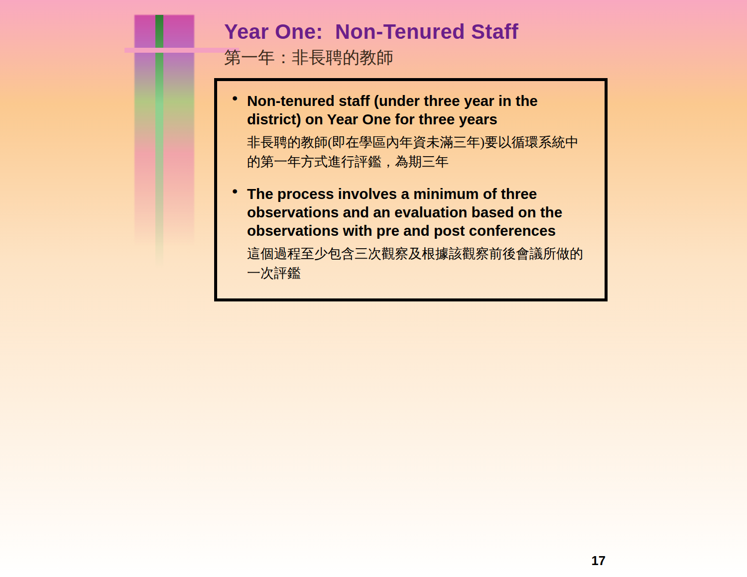Year One: Non-Tenured Staff
第一年：非長聘的教師
Non-tenured staff (under three year in the district) on Year One for three years
非長聘的教師(即在學區內年資未滿三年)要以循環系統中的第一年方式進行評鑑，為期三年
The process involves a minimum of three observations and an evaluation based on the observations with pre and post conferences
這個過程至少包含三次觀察及根據該觀察前後會議所做的一次評鑑
17